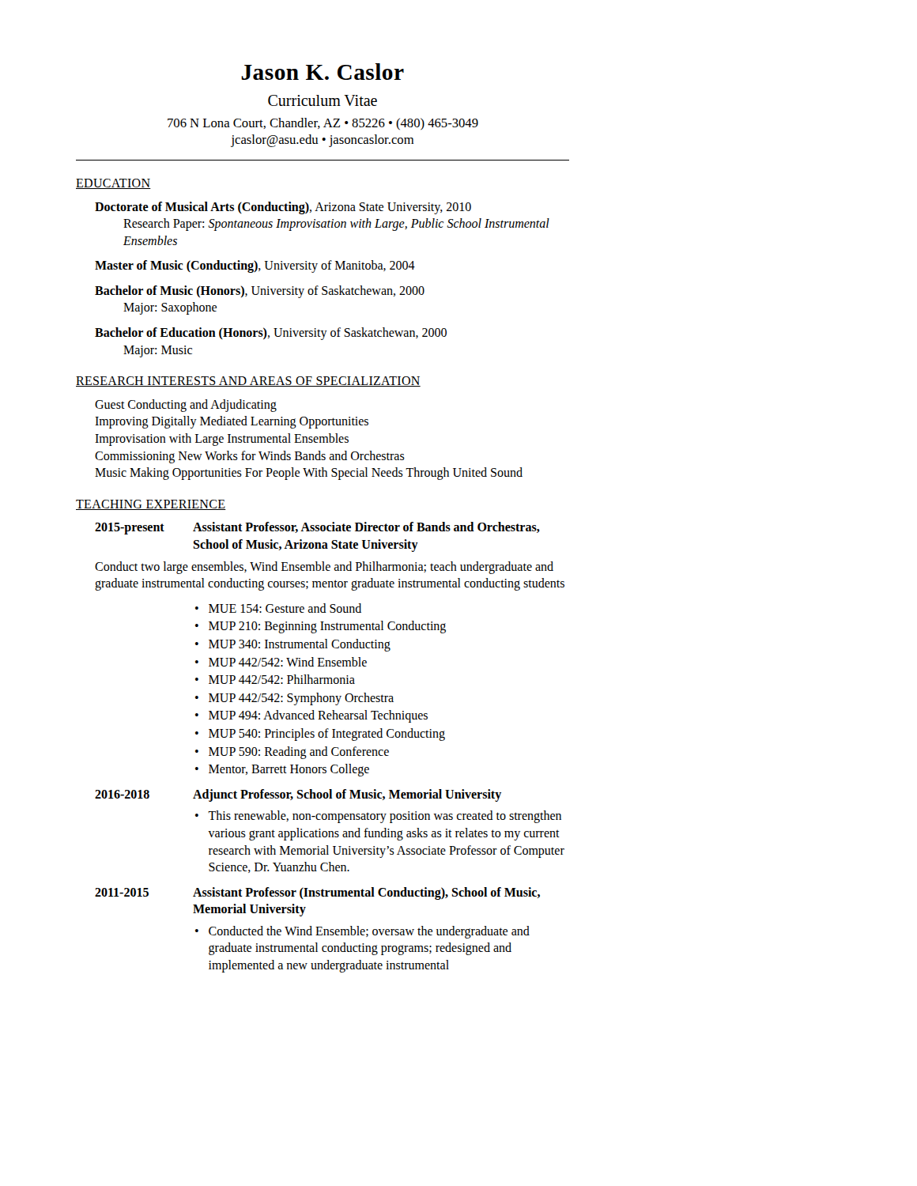Jason K. Caslor
Curriculum Vitae
706 N Lona Court, Chandler, AZ • 85226 • (480) 465-3049
jcaslor@asu.edu • jasoncaslor.com
Education
Doctorate of Musical Arts (Conducting), Arizona State University, 2010
Research Paper: Spontaneous Improvisation with Large, Public School Instrumental Ensembles
Master of Music (Conducting), University of Manitoba, 2004
Bachelor of Music (Honors), University of Saskatchewan, 2000
Major: Saxophone
Bachelor of Education (Honors), University of Saskatchewan, 2000
Major: Music
Research Interests and Areas of Specialization
Guest Conducting and Adjudicating
Improving Digitally Mediated Learning Opportunities
Improvisation with Large Instrumental Ensembles
Commissioning New Works for Winds Bands and Orchestras
Music Making Opportunities For People With Special Needs Through United Sound
Teaching Experience
2015-present
Assistant Professor, Associate Director of Bands and Orchestras, School of Music, Arizona State University
Conduct two large ensembles, Wind Ensemble and Philharmonia; teach undergraduate and graduate instrumental conducting courses; mentor graduate instrumental conducting students
MUE 154: Gesture and Sound
MUP 210: Beginning Instrumental Conducting
MUP 340: Instrumental Conducting
MUP 442/542: Wind Ensemble
MUP 442/542: Philharmonia
MUP 442/542: Symphony Orchestra
MUP 494: Advanced Rehearsal Techniques
MUP 540: Principles of Integrated Conducting
MUP 590: Reading and Conference
Mentor, Barrett Honors College
2016-2018
Adjunct Professor, School of Music, Memorial University
This renewable, non-compensatory position was created to strengthen various grant applications and funding asks as it relates to my current research with Memorial University’s Associate Professor of Computer Science, Dr. Yuanzhu Chen.
2011-2015
Assistant Professor (Instrumental Conducting), School of Music, Memorial University
Conducted the Wind Ensemble; oversaw the undergraduate and graduate instrumental conducting programs; redesigned and implemented a new undergraduate instrumental